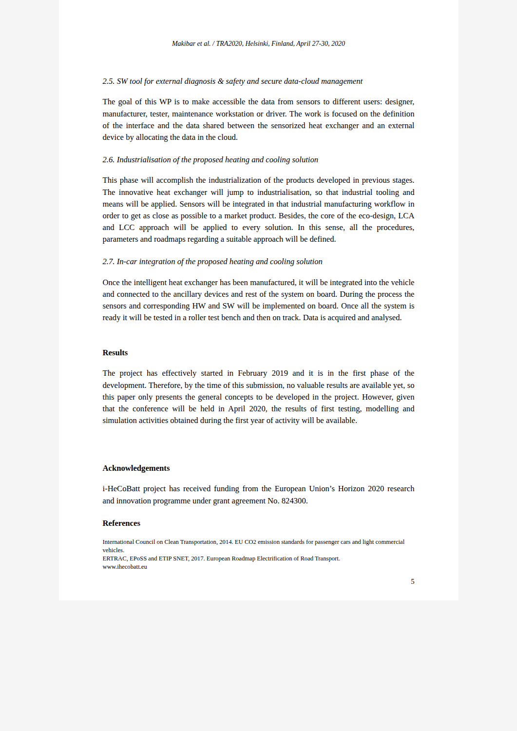Makibar et al. / TRA2020, Helsinki, Finland, April 27-30, 2020
2.5. SW tool for external diagnosis & safety and secure data-cloud management
The goal of this WP is to make accessible the data from sensors to different users: designer, manufacturer, tester, maintenance workstation or driver. The work is focused on the definition of the interface and the data shared between the sensorized heat exchanger and an external device by allocating the data in the cloud.
2.6. Industrialisation of the proposed heating and cooling solution
This phase will accomplish the industrialization of the products developed in previous stages. The innovative heat exchanger will jump to industrialisation, so that industrial tooling and means will be applied. Sensors will be integrated in that industrial manufacturing workflow in order to get as close as possible to a market product. Besides, the core of the eco-design, LCA and LCC approach will be applied to every solution. In this sense, all the procedures, parameters and roadmaps regarding a suitable approach will be defined.
2.7. In-car integration of the proposed heating and cooling solution
Once the intelligent heat exchanger has been manufactured, it will be integrated into the vehicle and connected to the ancillary devices and rest of the system on board. During the process the sensors and corresponding HW and SW will be implemented on board. Once all the system is ready it will be tested in a roller test bench and then on track. Data is acquired and analysed.
Results
The project has effectively started in February 2019 and it is in the first phase of the development. Therefore, by the time of this submission, no valuable results are available yet, so this paper only presents the general concepts to be developed in the project. However, given that the conference will be held in April 2020, the results of first testing, modelling and simulation activities obtained during the first year of activity will be available.
Acknowledgements
i-HeCoBatt project has received funding from the European Union’s Horizon 2020 research and innovation programme under grant agreement No. 824300.
References
International Council on Clean Transportation, 2014. EU CO2 emission standards for passenger cars and light commercial vehicles.
ERTRAC, EPoSS and ETIP SNET, 2017. European Roadmap Electrification of Road Transport.
www.ihecobatt.eu
5